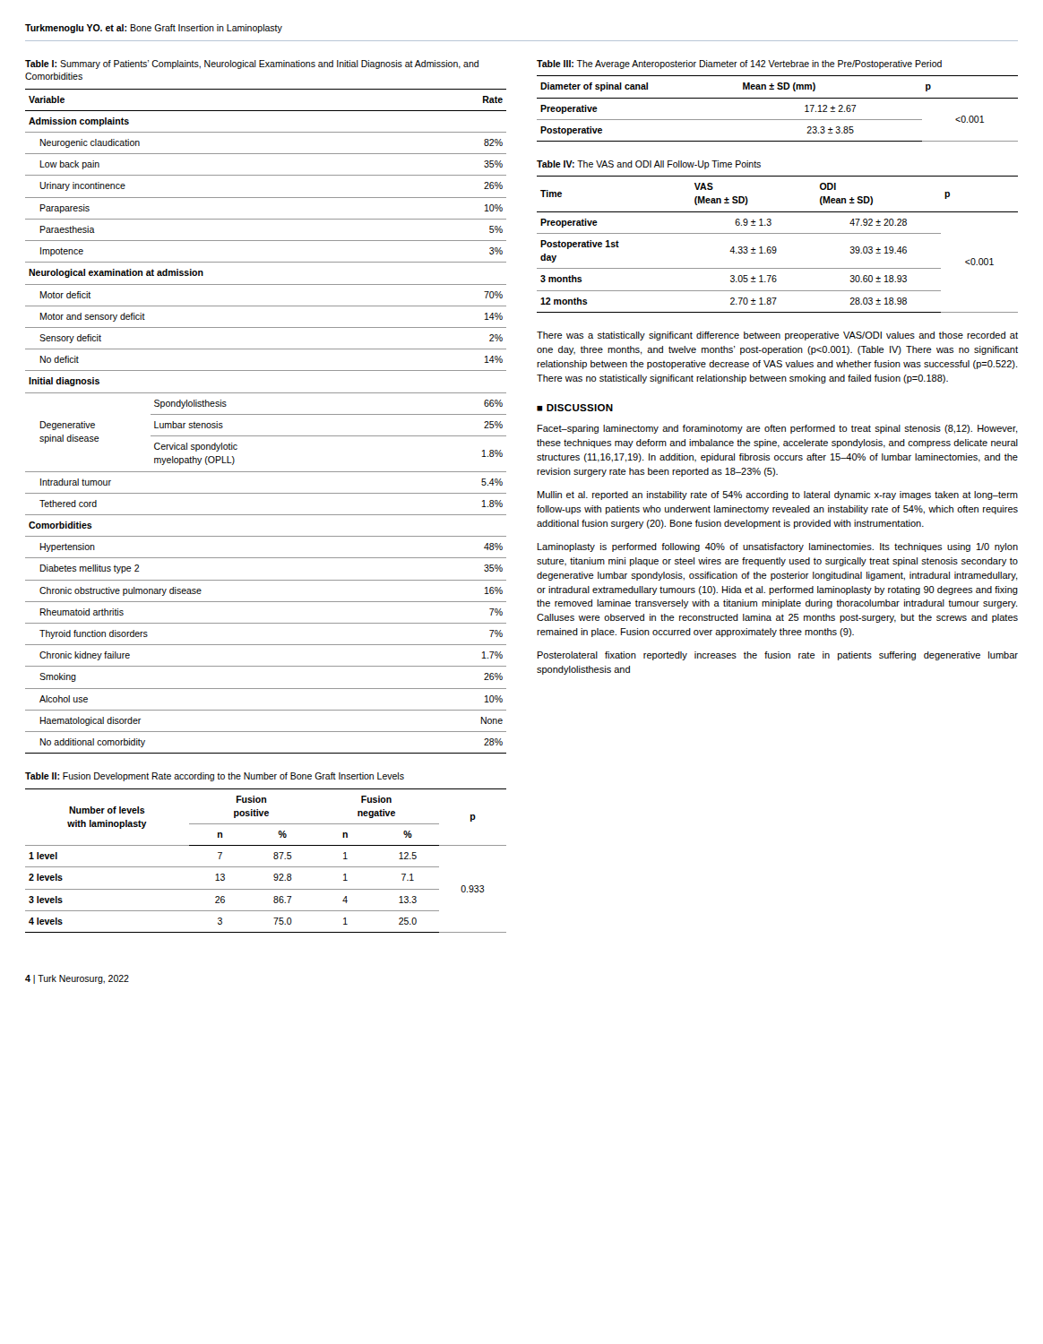Turkmenoglu YO. et al: Bone Graft Insertion in Laminoplasty
Table I: Summary of Patients’ Complaints, Neurological Examinations and Initial Diagnosis at Admission, and Comorbidities
| Variable | Rate |
| --- | --- |
| Admission complaints |
| Neurogenic claudication | 82% |
| Low back pain | 35% |
| Urinary incontinence | 26% |
| Paraparesis | 10% |
| Paraesthesia | 5% |
| Impotence | 3% |
| Neurological examination at admission |
| Motor deficit | 70% |
| Motor and sensory deficit | 14% |
| Sensory deficit | 2% |
| No deficit | 14% |
| Initial diagnosis |
| Degenerative spinal disease | Spondylolisthesis | 66% |
| Lumbar stenosis | 25% |
| Cervical spondylotic myelopathy (OPLL) | 1.8% |
| Intradural tumour | 5.4% |
| Tethered cord | 1.8% |
| Comorbidities |
| Hypertension | 48% |
| Diabetes mellitus type 2 | 35% |
| Chronic obstructive pulmonary disease | 16% |
| Rheumatoid arthritis | 7% |
| Thyroid function disorders | 7% |
| Chronic kidney failure | 1.7% |
| Smoking | 26% |
| Alcohol use | 10% |
| Haematological disorder | None |
| No additional comorbidity | 28% |
Table II: Fusion Development Rate according to the Number of Bone Graft Insertion Levels
| Number of levels with laminoplasty | Fusion positive | Fusion negative | p |
| --- | --- | --- | --- |
| n | % | n | % |
| 1 level | 7 | 87.5 | 1 | 12.5 | 0.933 |
| 2 levels | 13 | 92.8 | 1 | 7.1 |
| 3 levels | 26 | 86.7 | 4 | 13.3 |
| 4 levels | 3 | 75.0 | 1 | 25.0 |
Table III: The Average Anteroposterior Diameter of 142 Vertebrae in the Pre/Postoperative Period
| Diameter of spinal canal | Mean ± SD (mm) | p |
| --- | --- | --- |
| Preoperative | 17.12 ± 2.67 | <0.001 |
| Postoperative | 23.3 ± 3.85 |
Table IV: The VAS and ODI All Follow-Up Time Points
| Time | VAS (Mean ± SD) | ODI (Mean ± SD) | p |
| --- | --- | --- | --- |
| Preoperative | 6.9 ± 1.3 | 47.92 ± 20.28 | <0.001 |
| Postoperative 1st day | 4.33 ± 1.69 | 39.03 ± 19.46 |
| 3 months | 3.05 ± 1.76 | 30.60 ± 18.93 |
| 12 months | 2.70 ± 1.87 | 28.03 ± 18.98 |
There was a statistically significant difference between preoperative VAS/ODI values and those recorded at one day, three months, and twelve months’ post-operation (p<0.001). (Table IV) There was no significant relationship between the postoperative decrease of VAS values and whether fusion was successful (p=0.522). There was no statistically significant relationship between smoking and failed fusion (p=0.188).
DISCUSSION
Facet–sparing laminectomy and foraminotomy are often performed to treat spinal stenosis (8,12). However, these techniques may deform and imbalance the spine, accelerate spondylosis, and compress delicate neural structures (11,16,17,19). In addition, epidural fibrosis occurs after 15–40% of lumbar laminectomies, and the revision surgery rate has been reported as 18–23% (5).
Mullin et al. reported an instability rate of 54% according to lateral dynamic x-ray images taken at long–term follow-ups with patients who underwent laminectomy revealed an instability rate of 54%, which often requires additional fusion surgery (20). Bone fusion development is provided with instrumentation.
Laminoplasty is performed following 40% of unsatisfactory laminectomies. Its techniques using 1/0 nylon suture, titanium mini plaque or steel wires are frequently used to surgically treat spinal stenosis secondary to degenerative lumbar spondylosis, ossification of the posterior longitudinal ligament, intradural intramedullary, or intradural extramedullary tumours (10). Hida et al. performed laminoplasty by rotating 90 degrees and fixing the removed laminae transversely with a titanium miniplate during thoracolumbar intradural tumour surgery. Calluses were observed in the reconstructed lamina at 25 months post-surgery, but the screws and plates remained in place. Fusion occurred over approximately three months (9).
Posterolateral fixation reportedly increases the fusion rate in patients suffering degenerative lumbar spondylolisthesis and
4 | Turk Neurosurg, 2022